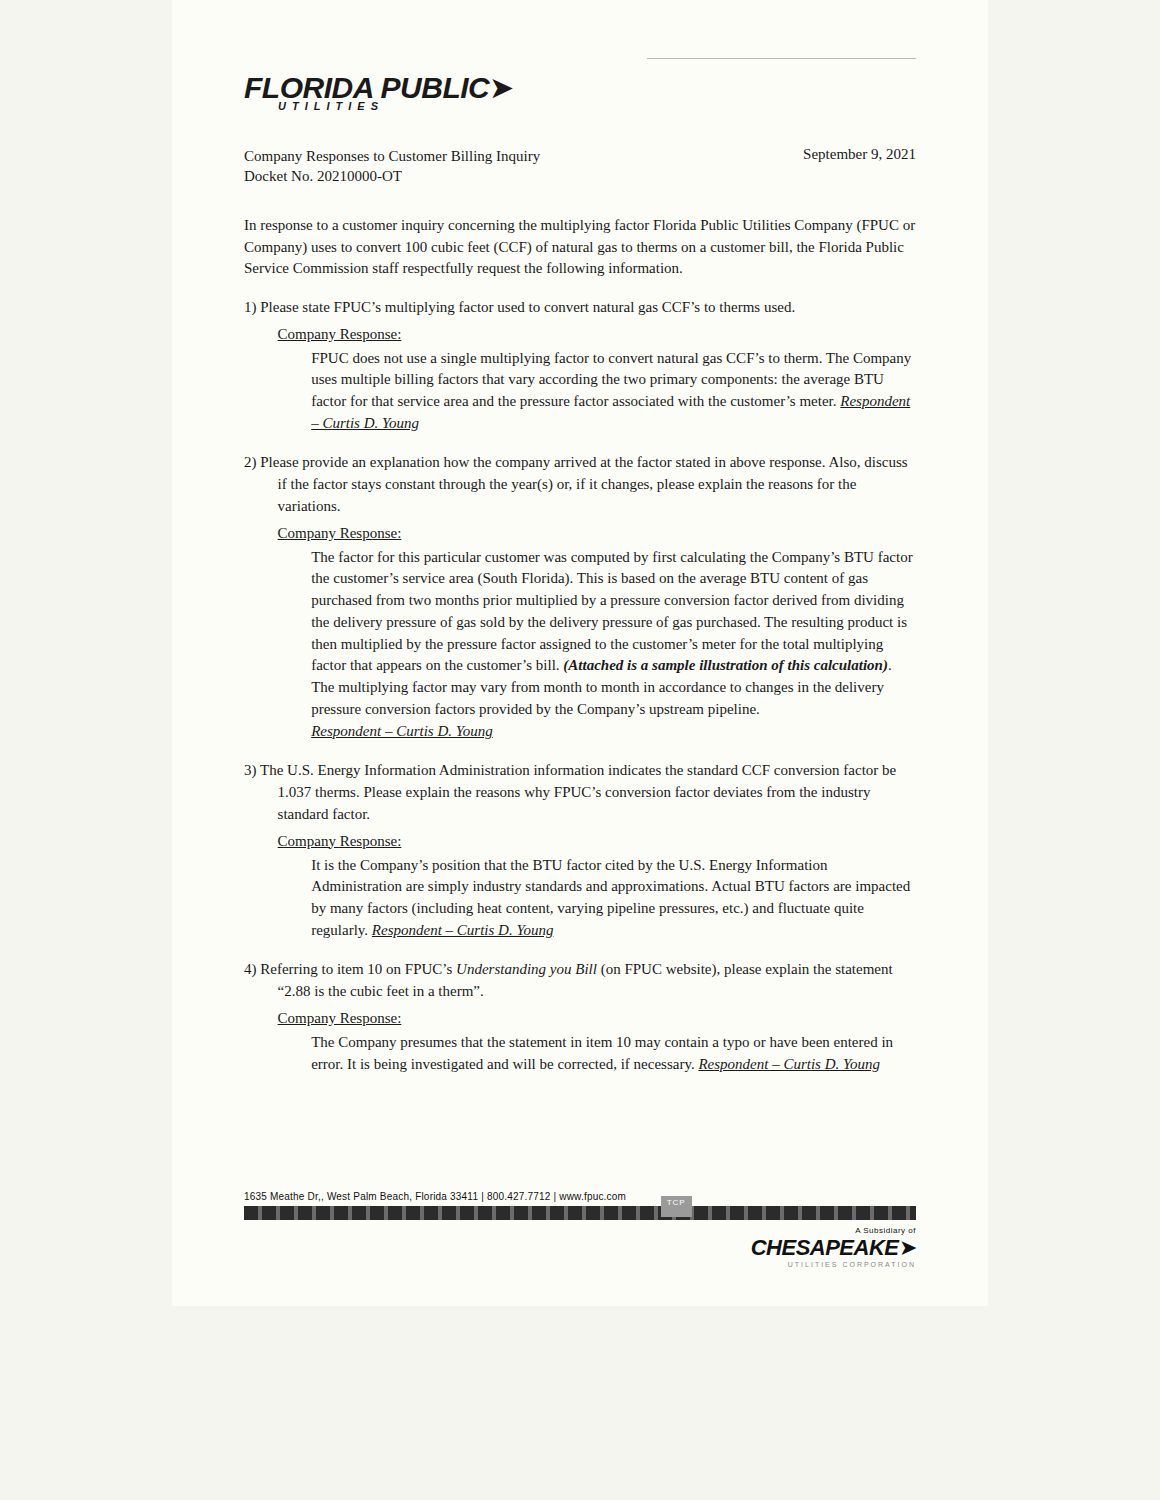FLORIDA PUBLIC➤ UTILITIES
Company Responses to Customer Billing Inquiry
Docket No. 20210000-OT
September 9, 2021
In response to a customer inquiry concerning the multiplying factor Florida Public Utilities Company (FPUC or Company) uses to convert 100 cubic feet (CCF) of natural gas to therms on a customer bill, the Florida Public Service Commission staff respectfully request the following information.
1) Please state FPUC’s multiplying factor used to convert natural gas CCF’s to therms used.
Company Response:
FPUC does not use a single multiplying factor to convert natural gas CCF’s to therm. The Company uses multiple billing factors that vary according the two primary components: the average BTU factor for that service area and the pressure factor associated with the customer’s meter. Respondent – Curtis D. Young
2) Please provide an explanation how the company arrived at the factor stated in above response. Also, discuss if the factor stays constant through the year(s) or, if it changes, please explain the reasons for the variations.
Company Response:
The factor for this particular customer was computed by first calculating the Company’s BTU factor the customer’s service area (South Florida). This is based on the average BTU content of gas purchased from two months prior multiplied by a pressure conversion factor derived from dividing the delivery pressure of gas sold by the delivery pressure of gas purchased. The resulting product is then multiplied by the pressure factor assigned to the customer’s meter for the total multiplying factor that appears on the customer’s bill. (Attached is a sample illustration of this calculation). The multiplying factor may vary from month to month in accordance to changes in the delivery pressure conversion factors provided by the Company’s upstream pipeline.
Respondent – Curtis D. Young
3) The U.S. Energy Information Administration information indicates the standard CCF conversion factor be 1.037 therms. Please explain the reasons why FPUC’s conversion factor deviates from the industry standard factor.
Company Response:
It is the Company’s position that the BTU factor cited by the U.S. Energy Information Administration are simply industry standards and approximations. Actual BTU factors are impacted by many factors (including heat content, varying pipeline pressures, etc.) and fluctuate quite regularly. Respondent – Curtis D. Young
4) Referring to item 10 on FPUC’s Understanding you Bill (on FPUC website), please explain the statement “2.88 is the cubic feet in a therm”.
Company Response:
The Company presumes that the statement in item 10 may contain a typo or have been entered in error. It is being investigated and will be corrected, if necessary. Respondent – Curtis D. Young
1635 Meathe Dr,, West Palm Beach, Florida 33411 | 800.427.7712 | www.fpuc.com
TCP
A Subsidiary of
CHESAPEAKE➤
UTILITIES CORPORATION